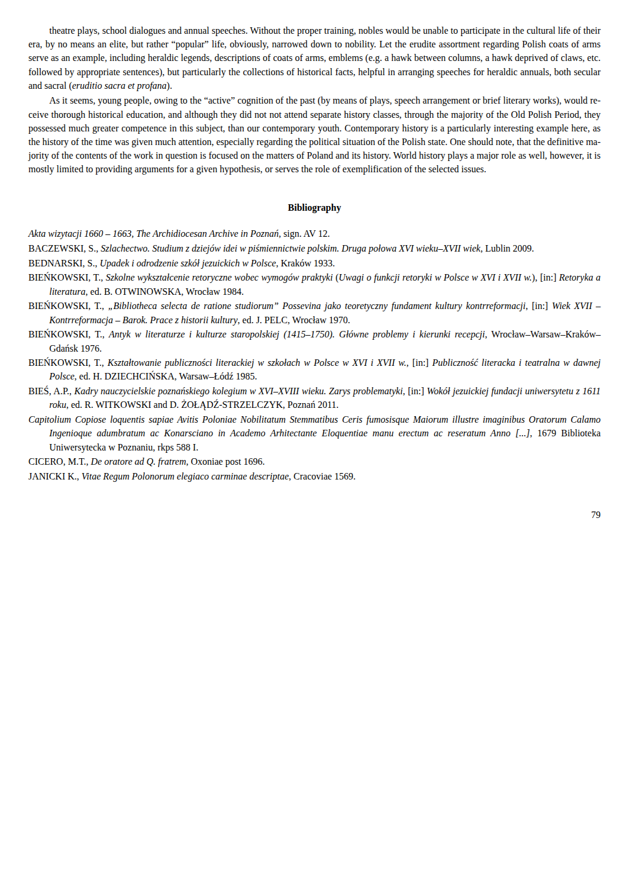theatre plays, school dialogues and annual speeches. Without the proper training, nobles would be unable to participate in the cultural life of their era, by no means an elite, but rather “popular” life, obviously, narrowed down to nobility. Let the erudite assortment regarding Polish coats of arms serve as an example, including heraldic legends, descriptions of coats of arms, emblems (e.g. a hawk between columns, a hawk deprived of claws, etc. followed by appropriate sentences), but particularly the collections of historical facts, helpful in arranging speeches for heraldic annuals, both secular and sacral (eruditio sacra et profana).
As it seems, young people, owing to the “active” cognition of the past (by means of plays, speech arrangement or brief literary works), would receive thorough historical education, and although they did not not attend separate history classes, through the majority of the Old Polish Period, they possessed much greater competence in this subject, than our contemporary youth. Contemporary history is a particularly interesting example here, as the history of the time was given much attention, especially regarding the political situation of the Polish state. One should note, that the definitive majority of the contents of the work in question is focused on the matters of Poland and its history. World history plays a major role as well, however, it is mostly limited to providing arguments for a given hypothesis, or serves the role of exemplification of the selected issues.
Bibliography
Akta wizytacji 1660 – 1663, The Archidiocesan Archive in Poznań, sign. AV 12.
BACZEWSKI, S., Szlachectwo. Studium z dziejów idei w piśmiennictwie polskim. Druga połowa XVI wieku–XVII wiek, Lublin 2009.
BEDNARSKI, S., Upadek i odrodzenie szkół jezuickich w Polsce, Kraków 1933.
BIEŃKOWSKI, T., Szkolne wykształcenie retoryczne wobec wymogów praktyki (Uwagi o funkcji retoryki w Polsce w XVI i XVII w.), [in:] Retoryka a literatura, ed. B. OTWINOWSKA, Wrocław 1984.
BIEŃKOWSKI, T., „Bibliotheca selecta de ratione studiorum” Possevina jako teoretyczny fundament kultury kontrreformacji, [in:] Wiek XVII – Kontrreformacja – Barok. Prace z historii kultury, ed. J. PELC, Wrocław 1970.
BIEŃKOWSKI, T., Antyk w literaturze i kulturze staropolskiej (1415–1750). Główne problemy i kierunki recepcji, Wrocław–Warsaw–Kraków–Gdańsk 1976.
BIEŃKOWSKI, T., Kształtowanie publiczności literackiej w szkołach w Polsce w XVI i XVII w., [in:] Publiczność literacka i teatralna w dawnej Polsce, ed. H. DZIECHCIŃSKA, Warsaw–Łódź 1985.
BIEŚ, A.P., Kadry nauczycielskie poznańskiego kolegium w XVI–XVIII wieku. Zarys problematyki, [in:] Wokół jezuickiej fundacji uniwersytetu z 1611 roku, ed. R. WITKOWSKI and D. ŻOŁĄDŹ-STRZELCZYK, Poznań 2011.
Capitolium Copiose loquentis sapiae Avitis Poloniae Nobilitatum Stemmatibus Ceris fumosisque Maiorum illustre imaginibus Oratorum Calamo Ingenioque adumbratum ac Konarsciano in Academo Arhitectante Eloquentiae manu erectum ac reseratum Anno [...], 1679 Biblioteka Uniwersytecka w Poznaniu, rkps 588 I.
CICERO, M.T., De oratore ad Q. fratrem, Oxoniae post 1696.
JANICKI K., Vitae Regum Polonorum elegiaco carminae descriptae, Cracoviae 1569.
79